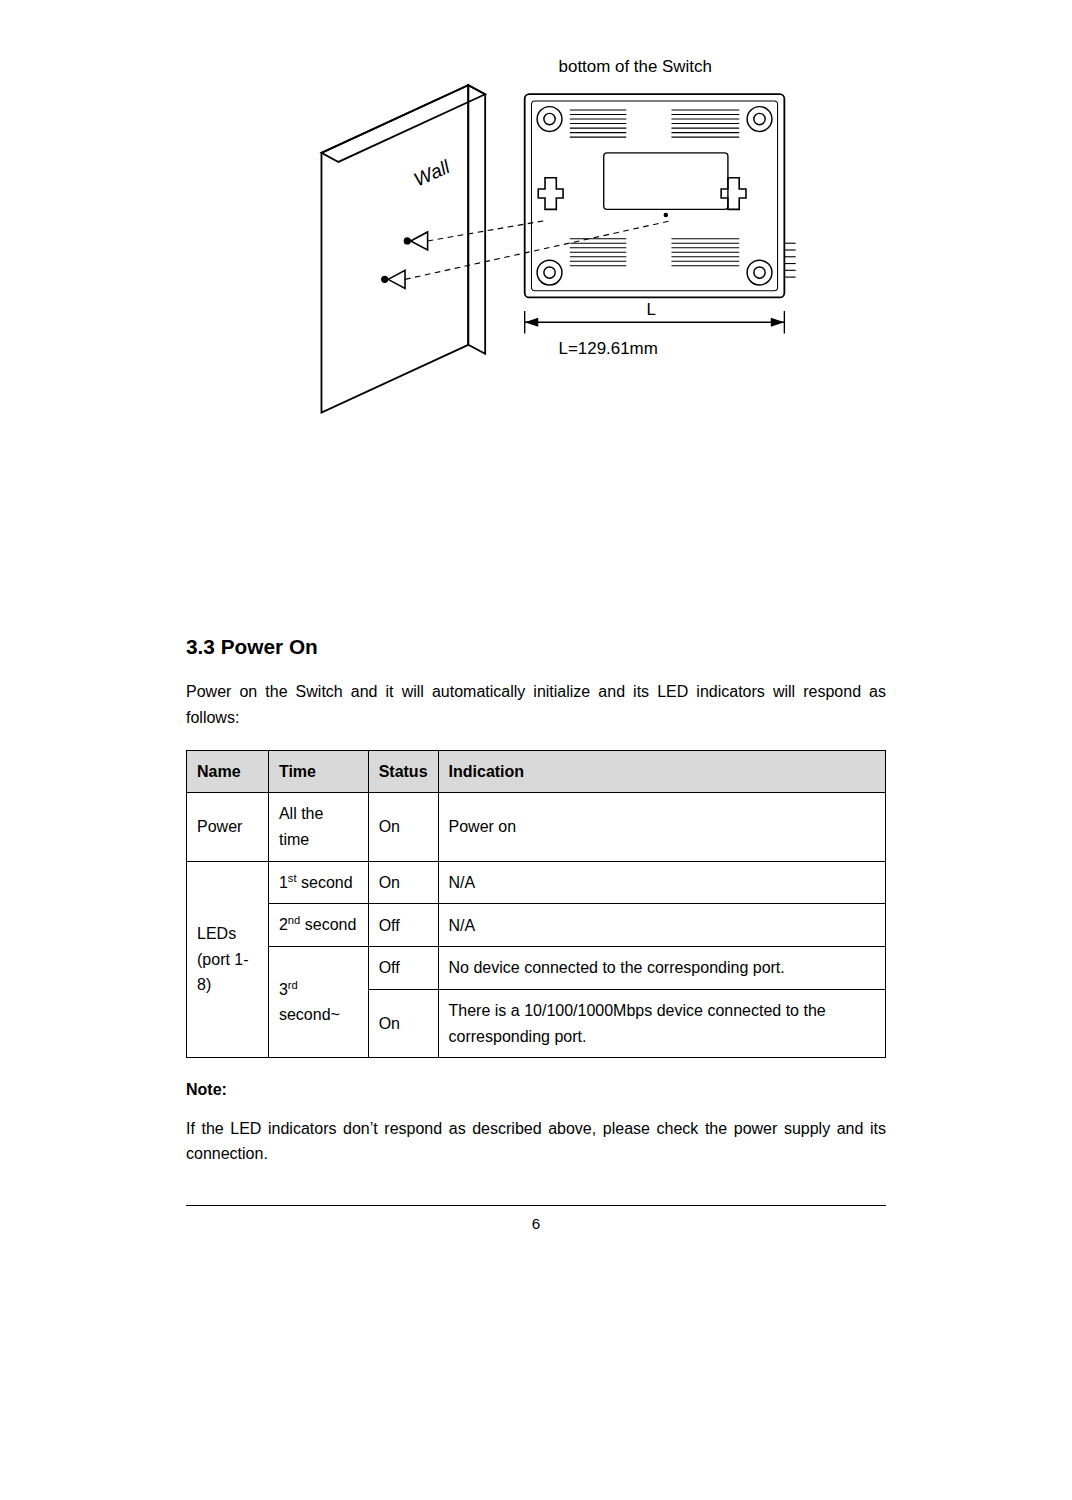Wall bottom of the Switch L L=129.61mm
3.3 Power On
Power on the Switch and it will automatically initialize and its LED indicators will respond as follows:
| Name | Time | Status | Indication |
| --- | --- | --- | --- |
| Power | All the time | On | Power on |
| LEDs (port 1-8) | 1 st second | On | N/A |
| 2 nd second | Off | N/A |
| 3 rd second~ | Off | No device connected to the corresponding port. |
| On | There is a 10/100/1000Mbps device connected to the corresponding port. |
Note:
If the LED indicators don’t respond as described above, please check the power supply and its connection.
6